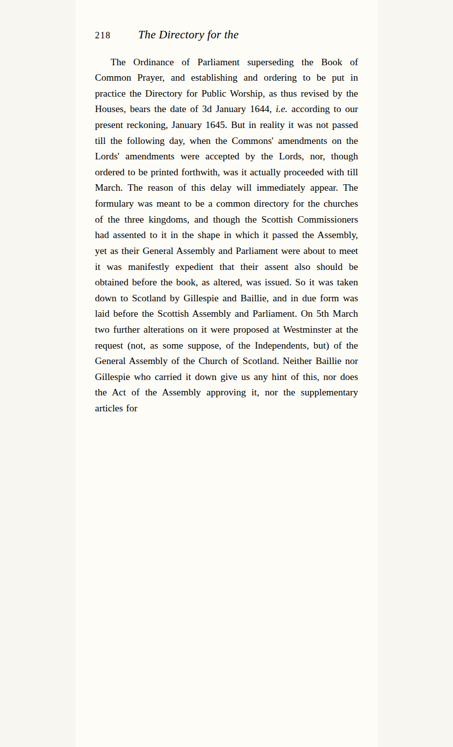218
The Directory for the
The Ordinance of Parliament superseding the Book of Common Prayer, and establishing and ordering to be put in practice the Directory for Public Worship, as thus revised by the Houses, bears the date of 3d January 1644, i.e. according to our present reckoning, January 1645. But in reality it was not passed till the following day, when the Commons' amendments on the Lords' amendments were accepted by the Lords, nor, though ordered to be printed forthwith, was it actually proceeded with till March. The reason of this delay will immediately appear. The formulary was meant to be a common directory for the churches of the three kingdoms, and though the Scottish Commissioners had assented to it in the shape in which it passed the Assembly, yet as their General Assembly and Parliament were about to meet it was manifestly expedient that their assent also should be obtained before the book, as altered, was issued. So it was taken down to Scotland by Gillespie and Baillie, and in due form was laid before the Scottish Assembly and Parliament. On 5th March two further alterations on it were proposed at Westminster at the request (not, as some suppose, of the Independents, but) of the General Assembly of the Church of Scotland. Neither Baillie nor Gillespie who carried it down give us any hint of this, nor does the Act of the Assembly approving it, nor the supplementary articles for